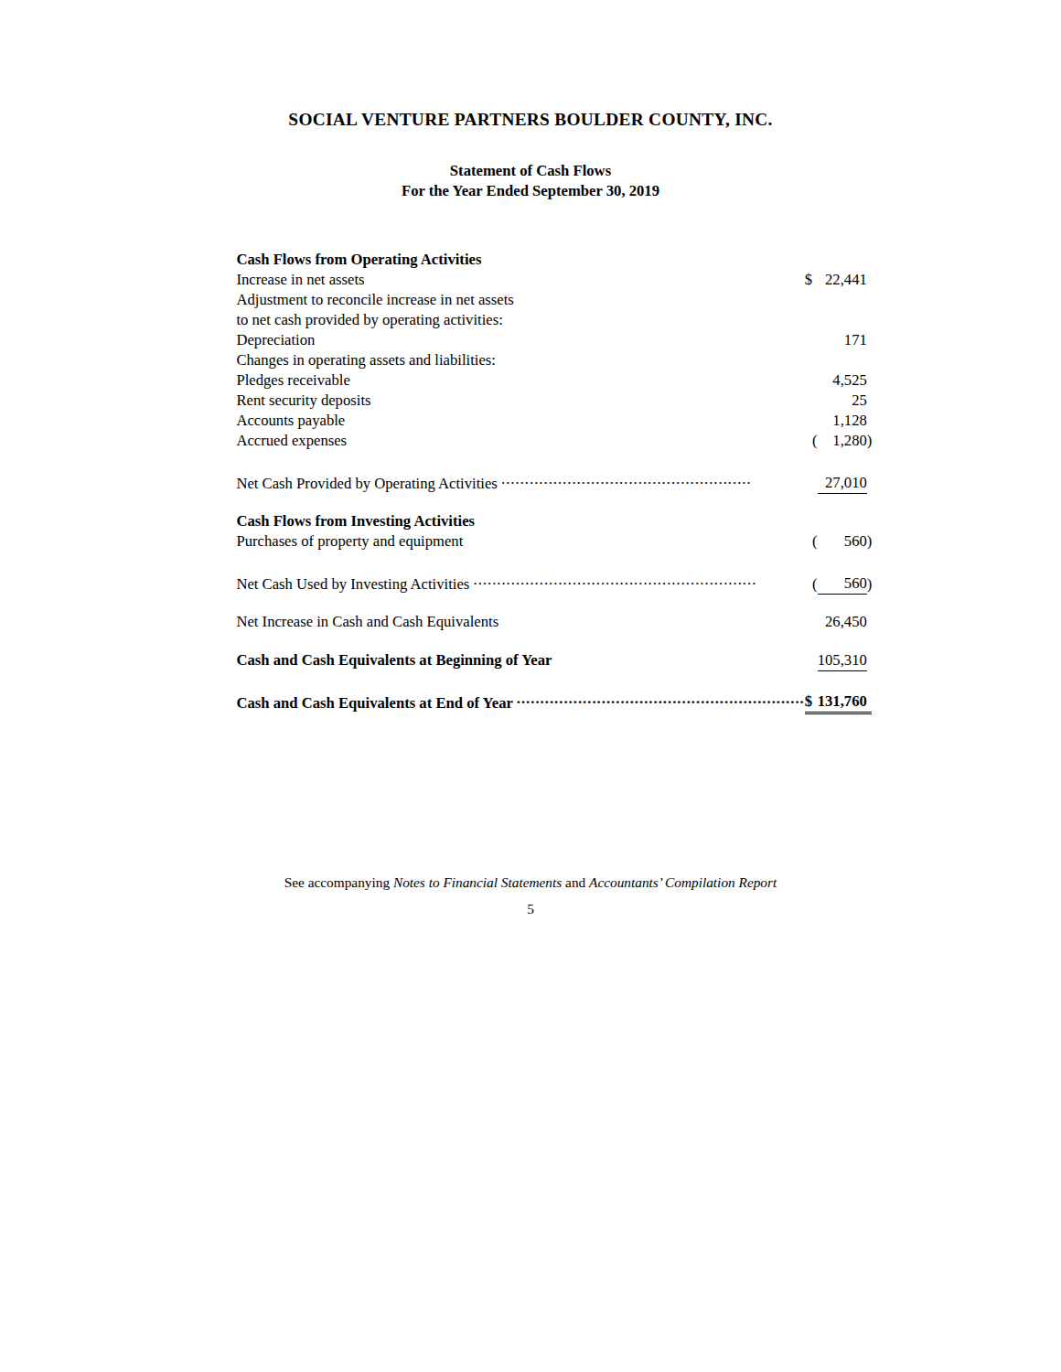SOCIAL VENTURE PARTNERS BOULDER COUNTY, INC.
Statement of Cash Flows
For the Year Ended September 30, 2019
| Cash Flows from Operating Activities | | | | |
| Increase in net assets | $ | | 22,441 | |
| Adjustment to reconcile increase in net assets | | | | |
| to net cash provided by operating activities: | | | | |
| Depreciation | | | 171 | |
| Changes in operating assets and liabilities: | | | | |
| Pledges receivable | | | 4,525 | |
| Rent security deposits | | | 25 | |
| Accounts payable | | | 1,128 | |
| Accrued expenses | | ( | 1,280 | ) |
| Net Cash Provided by Operating Activities ..................................................... | | | 27,010 | |
| Cash Flows from Investing Activities | | | | |
| Purchases of property and equipment | | ( | 560 | ) |
| Net Cash Used by Investing Activities ............................................................ | | ( | 560 | ) |
| Net Increase in Cash and Cash Equivalents | | | 26,450 | |
| Cash and Cash Equivalents at Beginning of Year | | | 105,310 | |
| Cash and Cash Equivalents at End of Year ............................................................. | $ | | 131,760 | |
See accompanying Notes to Financial Statements and Accountants’ Compilation Report
5